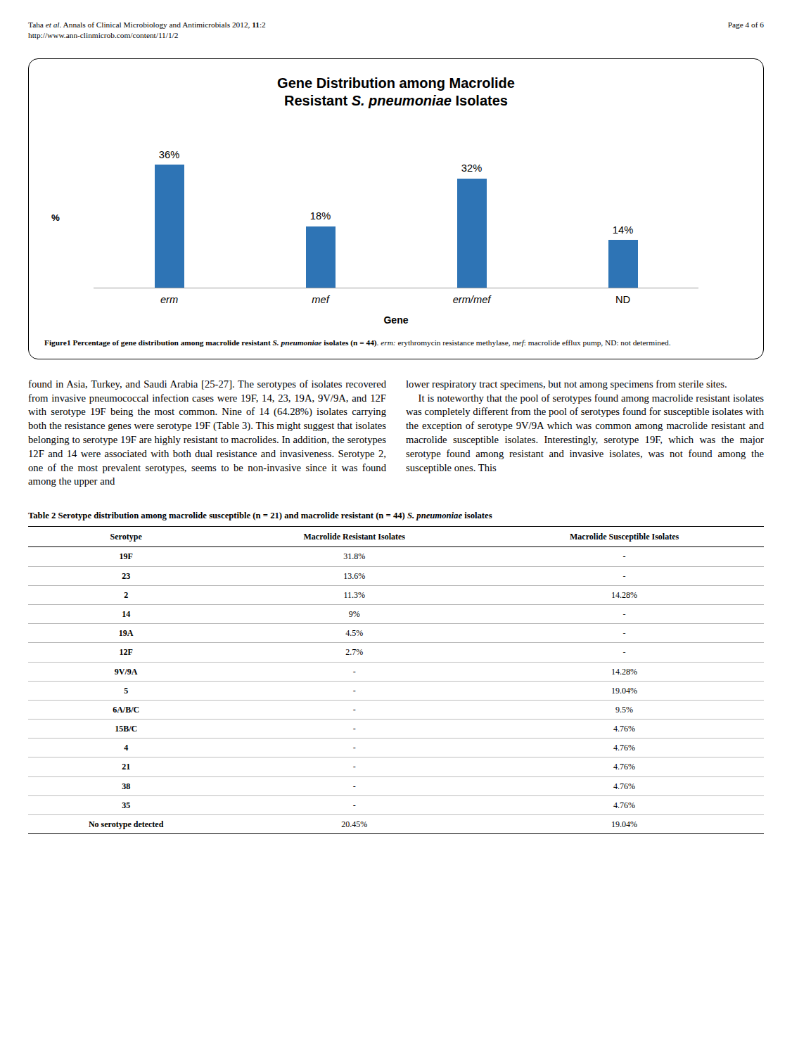Taha et al. Annals of Clinical Microbiology and Antimicrobials 2012, 11:2
http://www.ann-clinmicrob.com/content/11/1/2
Page 4 of 6
Gene Distribution among Macrolide
Resistant S. pneumoniae Isolates
%
36%
18%
32%
14%
erm mef erm/mef ND
Gene
Figure1 Percentage of gene distribution among macrolide resistant S. pneumoniae isolates (n = 44). erm: erythromycin resistance methylase, mef: macrolide efflux pump, ND: not determined.
found in Asia, Turkey, and Saudi Arabia [25-27]. The serotypes of isolates recovered from invasive pneumococcal infection cases were 19F, 14, 23, 19A, 9V/9A, and 12F with serotype 19F being the most common. Nine of 14 (64.28%) isolates carrying both the resistance genes were serotype 19F (Table 3). This might suggest that isolates belonging to serotype 19F are highly resistant to macrolides. In addition, the serotypes 12F and 14 were associated with both dual resistance and invasiveness. Serotype 2, one of the most prevalent serotypes, seems to be non-invasive since it was found among the upper and
lower respiratory tract specimens, but not among specimens from sterile sites.
It is noteworthy that the pool of serotypes found among macrolide resistant isolates was completely different from the pool of serotypes found for susceptible isolates with the exception of serotype 9V/9A which was common among macrolide resistant and macrolide susceptible isolates. Interestingly, serotype 19F, which was the major serotype found among resistant and invasive isolates, was not found among the susceptible ones. This
Table 2 Serotype distribution among macrolide susceptible (n = 21) and macrolide resistant (n = 44) S. pneumoniae isolates
| Serotype | Macrolide Resistant Isolates | Macrolide Susceptible Isolates |
| --- | --- | --- |
| 19F | 31.8% | - |
| 23 | 13.6% | - |
| 2 | 11.3% | 14.28% |
| 14 | 9% | - |
| 19A | 4.5% | - |
| 12F | 2.7% | - |
| 9V/9A | - | 14.28% |
| 5 | - | 19.04% |
| 6A/B/C | - | 9.5% |
| 15B/C | - | 4.76% |
| 4 | - | 4.76% |
| 21 | - | 4.76% |
| 38 | - | 4.76% |
| 35 | - | 4.76% |
| No serotype detected | 20.45% | 19.04% |